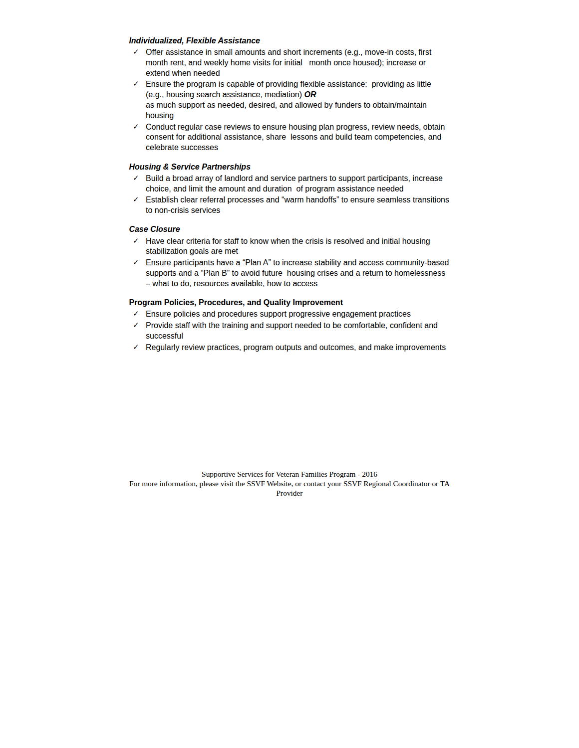Individualized, Flexible Assistance
Offer assistance in small amounts and short increments (e.g., move-in costs, first month rent, and weekly home visits for initial month once housed); increase or extend when needed
Ensure the program is capable of providing flexible assistance: providing as little (e.g., housing search assistance, mediation) OR as much support as needed, desired, and allowed by funders to obtain/maintain housing
Conduct regular case reviews to ensure housing plan progress, review needs, obtain consent for additional assistance, share lessons and build team competencies, and celebrate successes
Housing & Service Partnerships
Build a broad array of landlord and service partners to support participants, increase choice, and limit the amount and duration of program assistance needed
Establish clear referral processes and “warm handoffs” to ensure seamless transitions to non-crisis services
Case Closure
Have clear criteria for staff to know when the crisis is resolved and initial housing stabilization goals are met
Ensure participants have a “Plan A” to increase stability and access community-based supports and a “Plan B” to avoid future housing crises and a return to homelessness – what to do, resources available, how to access
Program Policies, Procedures, and Quality Improvement
Ensure policies and procedures support progressive engagement practices
Provide staff with the training and support needed to be comfortable, confident and successful
Regularly review practices, program outputs and outcomes, and make improvements
Supportive Services for Veteran Families Program - 2016
For more information, please visit the SSVF Website, or contact your SSVF Regional Coordinator or TA Provider